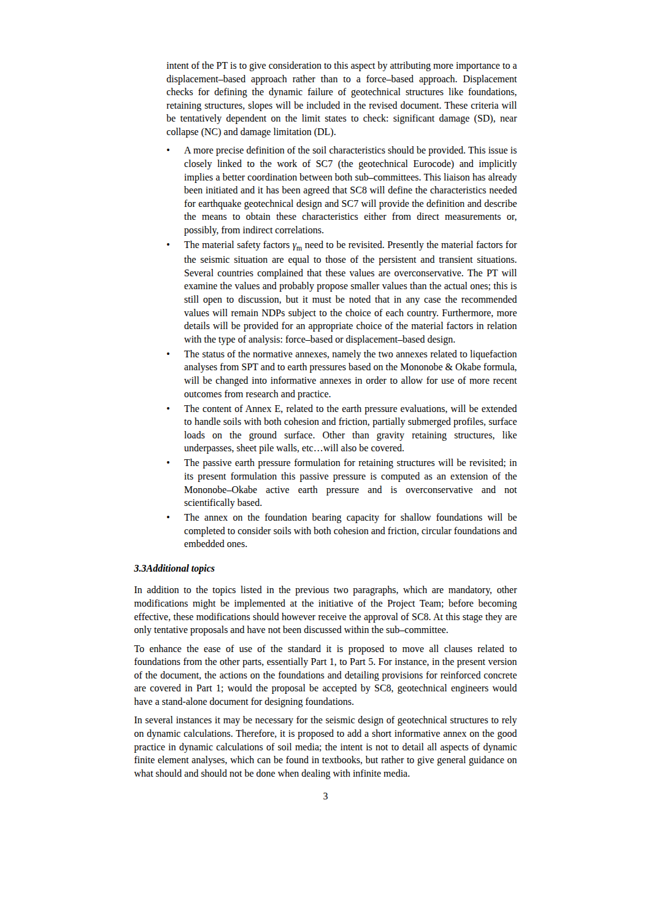intent of the PT is to give consideration to this aspect by attributing more importance to a displacement–based approach rather than to a force–based approach. Displacement checks for defining the dynamic failure of geotechnical structures like foundations, retaining structures, slopes will be included in the revised document. These criteria will be tentatively dependent on the limit states to check: significant damage (SD), near collapse (NC) and damage limitation (DL).
A more precise definition of the soil characteristics should be provided. This issue is closely linked to the work of SC7 (the geotechnical Eurocode) and implicitly implies a better coordination between both sub–committees. This liaison has already been initiated and it has been agreed that SC8 will define the characteristics needed for earthquake geotechnical design and SC7 will provide the definition and describe the means to obtain these characteristics either from direct measurements or, possibly, from indirect correlations.
The material safety factors γm need to be revisited. Presently the material factors for the seismic situation are equal to those of the persistent and transient situations. Several countries complained that these values are overconservative. The PT will examine the values and probably propose smaller values than the actual ones; this is still open to discussion, but it must be noted that in any case the recommended values will remain NDPs subject to the choice of each country. Furthermore, more details will be provided for an appropriate choice of the material factors in relation with the type of analysis: force–based or displacement–based design.
The status of the normative annexes, namely the two annexes related to liquefaction analyses from SPT and to earth pressures based on the Mononobe & Okabe formula, will be changed into informative annexes in order to allow for use of more recent outcomes from research and practice.
The content of Annex E, related to the earth pressure evaluations, will be extended to handle soils with both cohesion and friction, partially submerged profiles, surface loads on the ground surface. Other than gravity retaining structures, like underpasses, sheet pile walls, etc…will also be covered.
The passive earth pressure formulation for retaining structures will be revisited; in its present formulation this passive pressure is computed as an extension of the Mononobe–Okabe active earth pressure and is overconservative and not scientifically based.
The annex on the foundation bearing capacity for shallow foundations will be completed to consider soils with both cohesion and friction, circular foundations and embedded ones.
3.3Additional topics
In addition to the topics listed in the previous two paragraphs, which are mandatory, other modifications might be implemented at the initiative of the Project Team; before becoming effective, these modifications should however receive the approval of SC8. At this stage they are only tentative proposals and have not been discussed within the sub–committee.
To enhance the ease of use of the standard it is proposed to move all clauses related to foundations from the other parts, essentially Part 1, to Part 5. For instance, in the present version of the document, the actions on the foundations and detailing provisions for reinforced concrete are covered in Part 1; would the proposal be accepted by SC8, geotechnical engineers would have a stand-alone document for designing foundations.
In several instances it may be necessary for the seismic design of geotechnical structures to rely on dynamic calculations. Therefore, it is proposed to add a short informative annex on the good practice in dynamic calculations of soil media; the intent is not to detail all aspects of dynamic finite element analyses, which can be found in textbooks, but rather to give general guidance on what should and should not be done when dealing with infinite media.
3